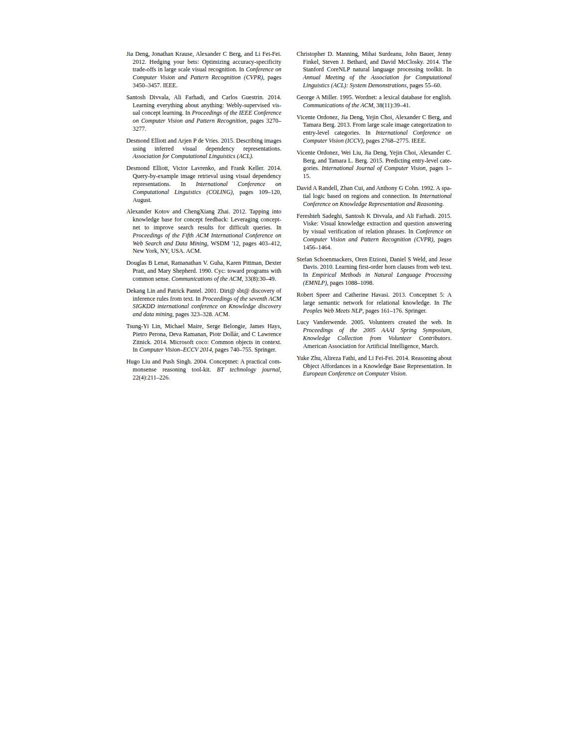Jia Deng, Jonathan Krause, Alexander C Berg, and Li Fei-Fei. 2012. Hedging your bets: Optimizing accuracy-specificity trade-offs in large scale visual recognition. In Conference on Computer Vision and Pattern Recognition (CVPR), pages 3450–3457. IEEE.
Santosh Divvala, Ali Farhadi, and Carlos Guestrin. 2014. Learning everything about anything: Webly-supervised visual concept learning. In Proceedings of the IEEE Conference on Computer Vision and Pattern Recognition, pages 3270–3277.
Desmond Elliott and Arjen P de Vries. 2015. Describing images using inferred visual dependency representations. Association for Computational Linguistics (ACL).
Desmond Elliott, Victor Lavrenko, and Frank Keller. 2014. Query-by-example image retrieval using visual dependency representations. In International Conference on Computational Linguistics (COLING), pages 109–120, August.
Alexander Kotov and ChengXiang Zhai. 2012. Tapping into knowledge base for concept feedback: Leveraging conceptnet to improve search results for difficult queries. In Proceedings of the Fifth ACM International Conference on Web Search and Data Mining, WSDM '12, pages 403–412, New York, NY, USA. ACM.
Douglas B Lenat, Ramanathan V. Guha, Karen Pittman, Dexter Pratt, and Mary Shepherd. 1990. Cyc: toward programs with common sense. Communications of the ACM, 33(8):30–49.
Dekang Lin and Patrick Pantel. 2001. Dirt@ sbt@ discovery of inference rules from text. In Proceedings of the seventh ACM SIGKDD international conference on Knowledge discovery and data mining, pages 323–328. ACM.
Tsung-Yi Lin, Michael Maire, Serge Belongie, James Hays, Pietro Perona, Deva Ramanan, Piotr Dollár, and C Lawrence Zitnick. 2014. Microsoft coco: Common objects in context. In Computer Vision–ECCV 2014, pages 740–755. Springer.
Hugo Liu and Push Singh. 2004. Conceptnet: A practical commonsense reasoning tool-kit. BT technology journal, 22(4):211–226.
Christopher D. Manning, Mihai Surdeanu, John Bauer, Jenny Finkel, Steven J. Bethard, and David McClosky. 2014. The Stanford CoreNLP natural language processing toolkit. In Annual Meeting of the Association for Computational Linguistics (ACL): System Demonstrations, pages 55–60.
George A Miller. 1995. Wordnet: a lexical database for english. Communications of the ACM, 38(11):39–41.
Vicente Ordonez, Jia Deng, Yejin Choi, Alexander C Berg, and Tamara Berg. 2013. From large scale image categorization to entry-level categories. In International Conference on Computer Vision (ICCV), pages 2768–2775. IEEE.
Vicente Ordonez, Wei Liu, Jia Deng, Yejin Choi, Alexander C. Berg, and Tamara L. Berg. 2015. Predicting entry-level categories. International Journal of Computer Vision, pages 1–15.
David A Randell, Zhan Cui, and Anthony G Cohn. 1992. A spatial logic based on regions and connection. In International Conference on Knowledge Representation and Reasoning.
Fereshteh Sadeghi, Santosh K Divvala, and Ali Farhadi. 2015. Viske: Visual knowledge extraction and question answering by visual verification of relation phrases. In Conference on Computer Vision and Pattern Recognition (CVPR), pages 1456–1464.
Stefan Schoenmackers, Oren Etzioni, Daniel S Weld, and Jesse Davis. 2010. Learning first-order horn clauses from web text. In Empirical Methods in Natural Language Processing (EMNLP), pages 1088–1098.
Robert Speer and Catherine Havasi. 2013. Conceptnet 5: A large semantic network for relational knowledge. In The Peoples Web Meets NLP, pages 161–176. Springer.
Lucy Vanderwende. 2005. Volunteers created the web. In Proceedings of the 2005 AAAI Spring Symposium, Knowledge Collection from Volunteer Contributors. American Association for Artificial Intelligence, March.
Yuke Zhu, Alireza Fathi, and Li Fei-Fei. 2014. Reasoning about Object Affordances in a Knowledge Base Representation. In European Conference on Computer Vision.